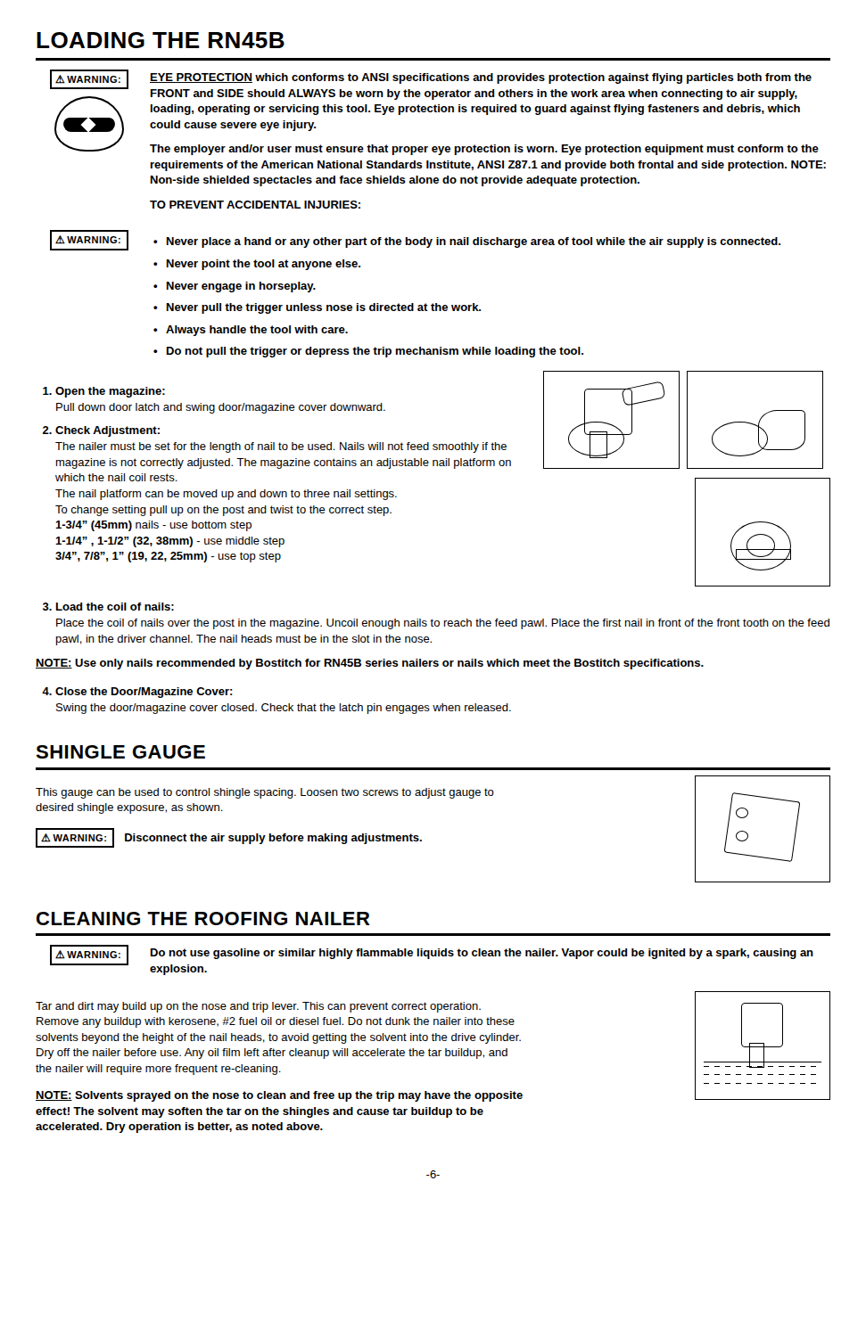LOADING THE RN45B
WARNING:
EYE PROTECTION which conforms to ANSI specifications and provides protection against flying particles both from the FRONT and SIDE should ALWAYS be worn by the operator and others in the work area when connecting to air supply, loading, operating or servicing this tool. Eye protection is required to guard against flying fasteners and debris, which could cause severe eye injury.
The employer and/or user must ensure that proper eye protection is worn. Eye protection equipment must conform to the requirements of the American National Standards Institute, ANSI Z87.1 and provide both frontal and side protection. NOTE: Non-side shielded spectacles and face shields alone do not provide adequate protection.
TO PREVENT ACCIDENTAL INJURIES:
WARNING:
Never place a hand or any other part of the body in nail discharge area of tool while the air supply is connected.
Never point the tool at anyone else.
Never engage in horseplay.
Never pull the trigger unless nose is directed at the work.
Always handle the tool with care.
Do not pull the trigger or depress the trip mechanism while loading the tool.
Open the magazine: Pull down door latch and swing door/magazine cover downward.
Check Adjustment: The nailer must be set for the length of nail to be used. Nails will not feed smoothly if the magazine is not correctly adjusted. The magazine contains an adjustable nail platform on which the nail coil rests.
The nail platform can be moved up and down to three nail settings.
To change setting pull up on the post and twist to the correct step.
1-3/4” (45mm) nails - use bottom step
1-1/4” , 1-1/2” (32, 38mm) - use middle step
3/4”, 7/8”, 1” (19, 22, 25mm) - use top step
Load the coil of nails: Place the coil of nails over the post in the magazine. Uncoil enough nails to reach the feed pawl. Place the first nail in front of the front tooth on the feed pawl, in the driver channel. The nail heads must be in the slot in the nose.
NOTE: Use only nails recommended by Bostitch for RN45B series nailers or nails which meet the Bostitch specifications.
Close the Door/Magazine Cover: Swing the door/magazine cover closed. Check that the latch pin engages when released.
SHINGLE GAUGE
This gauge can be used to control shingle spacing. Loosen two screws to adjust gauge to desired shingle exposure, as shown.
WARNING: Disconnect the air supply before making adjustments.
CLEANING THE ROOFING NAILER
WARNING:
Do not use gasoline or similar highly flammable liquids to clean the nailer. Vapor could be ignited by a spark, causing an explosion.
Tar and dirt may build up on the nose and trip lever. This can prevent correct operation. Remove any buildup with kerosene, #2 fuel oil or diesel fuel. Do not dunk the nailer into these solvents beyond the height of the nail heads, to avoid getting the solvent into the drive cylinder.
Dry off the nailer before use. Any oil film left after cleanup will accelerate the tar buildup, and the nailer will require more frequent re-cleaning.
NOTE: Solvents sprayed on the nose to clean and free up the trip may have the opposite effect! The solvent may soften the tar on the shingles and cause tar buildup to be accelerated. Dry operation is better, as noted above.
-6-